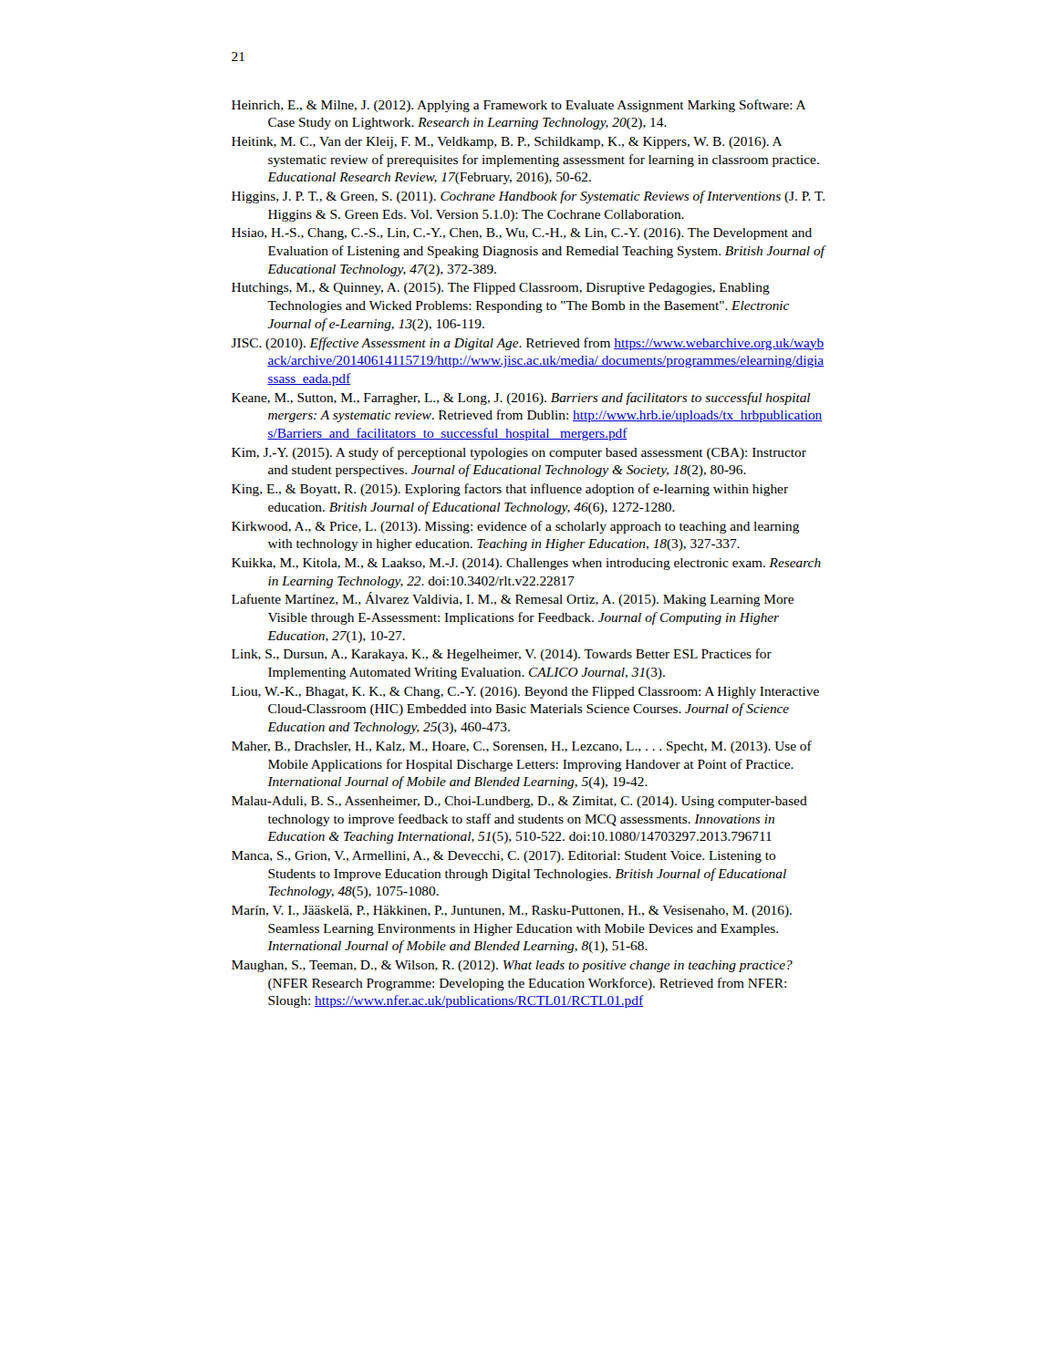21
Heinrich, E., & Milne, J. (2012). Applying a Framework to Evaluate Assignment Marking Software: A Case Study on Lightwork. Research in Learning Technology, 20(2), 14.
Heitink, M. C., Van der Kleij, F. M., Veldkamp, B. P., Schildkamp, K., & Kippers, W. B. (2016). A systematic review of prerequisites for implementing assessment for learning in classroom practice. Educational Research Review, 17(February, 2016), 50-62.
Higgins, J. P. T., & Green, S. (2011). Cochrane Handbook for Systematic Reviews of Interventions (J. P. T. Higgins & S. Green Eds. Vol. Version 5.1.0): The Cochrane Collaboration.
Hsiao, H.-S., Chang, C.-S., Lin, C.-Y., Chen, B., Wu, C.-H., & Lin, C.-Y. (2016). The Development and Evaluation of Listening and Speaking Diagnosis and Remedial Teaching System. British Journal of Educational Technology, 47(2), 372-389.
Hutchings, M., & Quinney, A. (2015). The Flipped Classroom, Disruptive Pedagogies, Enabling Technologies and Wicked Problems: Responding to "The Bomb in the Basement". Electronic Journal of e-Learning, 13(2), 106-119.
JISC. (2010). Effective Assessment in a Digital Age. Retrieved from https://www.webarchive.org.uk/wayback/archive/20140614115719/http://www.jisc.ac.uk/media/ documents/programmes/elearning/digiassass_eada.pdf
Keane, M., Sutton, M., Farragher, L., & Long, J. (2016). Barriers and facilitators to successful hospital mergers: A systematic review. Retrieved from Dublin: http://www.hrb.ie/uploads/tx_hrbpublications/Barriers_and_facilitators_to_successful_hospital_ mergers.pdf
Kim, J.-Y. (2015). A study of perceptional typologies on computer based assessment (CBA): Instructor and student perspectives. Journal of Educational Technology & Society, 18(2), 80-96.
King, E., & Boyatt, R. (2015). Exploring factors that influence adoption of e-learning within higher education. British Journal of Educational Technology, 46(6), 1272-1280.
Kirkwood, A., & Price, L. (2013). Missing: evidence of a scholarly approach to teaching and learning with technology in higher education. Teaching in Higher Education, 18(3), 327-337.
Kuikka, M., Kitola, M., & Laakso, M.-J. (2014). Challenges when introducing electronic exam. Research in Learning Technology, 22. doi:10.3402/rlt.v22.22817
Lafuente Martínez, M., Álvarez Valdivia, I. M., & Remesal Ortiz, A. (2015). Making Learning More Visible through E-Assessment: Implications for Feedback. Journal of Computing in Higher Education, 27(1), 10-27.
Link, S., Dursun, A., Karakaya, K., & Hegelheimer, V. (2014). Towards Better ESL Practices for Implementing Automated Writing Evaluation. CALICO Journal, 31(3).
Liou, W.-K., Bhagat, K. K., & Chang, C.-Y. (2016). Beyond the Flipped Classroom: A Highly Interactive Cloud-Classroom (HIC) Embedded into Basic Materials Science Courses. Journal of Science Education and Technology, 25(3), 460-473.
Maher, B., Drachsler, H., Kalz, M., Hoare, C., Sorensen, H., Lezcano, L., . . . Specht, M. (2013). Use of Mobile Applications for Hospital Discharge Letters: Improving Handover at Point of Practice. International Journal of Mobile and Blended Learning, 5(4), 19-42.
Malau-Aduli, B. S., Assenheimer, D., Choi-Lundberg, D., & Zimitat, C. (2014). Using computer-based technology to improve feedback to staff and students on MCQ assessments. Innovations in Education & Teaching International, 51(5), 510-522. doi:10.1080/14703297.2013.796711
Manca, S., Grion, V., Armellini, A., & Devecchi, C. (2017). Editorial: Student Voice. Listening to Students to Improve Education through Digital Technologies. British Journal of Educational Technology, 48(5), 1075-1080.
Marín, V. I., Jääskelä, P., Häkkinen, P., Juntunen, M., Rasku-Puttonen, H., & Vesisenaho, M. (2016). Seamless Learning Environments in Higher Education with Mobile Devices and Examples. International Journal of Mobile and Blended Learning, 8(1), 51-68.
Maughan, S., Teeman, D., & Wilson, R. (2012). What leads to positive change in teaching practice? (NFER Research Programme: Developing the Education Workforce). Retrieved from NFER: Slough: https://www.nfer.ac.uk/publications/RCTL01/RCTL01.pdf